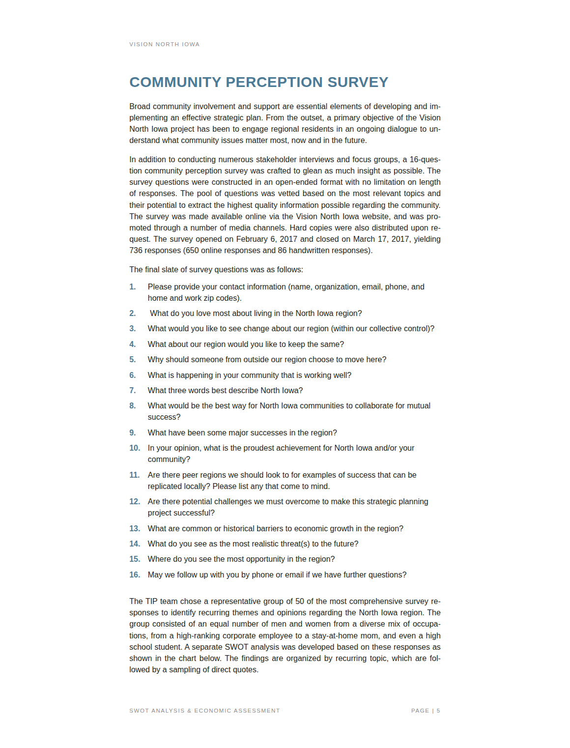Vision North Iowa
Community Perception Survey
Broad community involvement and support are essential elements of developing and implementing an effective strategic plan. From the outset, a primary objective of the Vision North Iowa project has been to engage regional residents in an ongoing dialogue to understand what community issues matter most, now and in the future.
In addition to conducting numerous stakeholder interviews and focus groups, a 16-question community perception survey was crafted to glean as much insight as possible. The survey questions were constructed in an open-ended format with no limitation on length of responses. The pool of questions was vetted based on the most relevant topics and their potential to extract the highest quality information possible regarding the community. The survey was made available online via the Vision North Iowa website, and was promoted through a number of media channels. Hard copies were also distributed upon request. The survey opened on February 6, 2017 and closed on March 17, 2017, yielding 736 responses (650 online responses and 86 handwritten responses).
The final slate of survey questions was as follows:
Please provide your contact information (name, organization, email, phone, and home and work zip codes).
What do you love most about living in the North Iowa region?
What would you like to see change about our region (within our collective control)?
What about our region would you like to keep the same?
Why should someone from outside our region choose to move here?
What is happening in your community that is working well?
What three words best describe North Iowa?
What would be the best way for North Iowa communities to collaborate for mutual success?
What have been some major successes in the region?
In your opinion, what is the proudest achievement for North Iowa and/or your community?
Are there peer regions we should look to for examples of success that can be replicated locally? Please list any that come to mind.
Are there potential challenges we must overcome to make this strategic planning project successful?
What are common or historical barriers to economic growth in the region?
What do you see as the most realistic threat(s) to the future?
Where do you see the most opportunity in the region?
May we follow up with you by phone or email if we have further questions?
The TIP team chose a representative group of 50 of the most comprehensive survey responses to identify recurring themes and opinions regarding the North Iowa region. The group consisted of an equal number of men and women from a diverse mix of occupations, from a high-ranking corporate employee to a stay-at-home mom, and even a high school student. A separate SWOT analysis was developed based on these responses as shown in the chart below. The findings are organized by recurring topic, which are followed by a sampling of direct quotes.
SWOT Analysis & Economic Assessment Page | 5